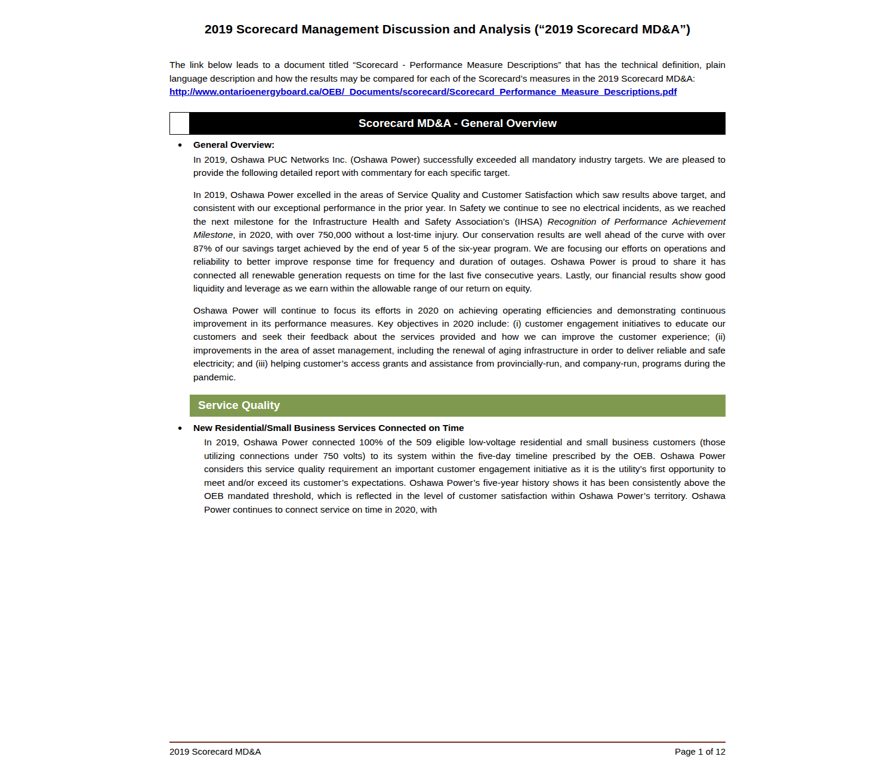2019 Scorecard Management Discussion and Analysis (“2019 Scorecard MD&A”)
The link below leads to a document titled “Scorecard - Performance Measure Descriptions” that has the technical definition, plain language description and how the results may be compared for each of the Scorecard’s measures in the 2019 Scorecard MD&A:
http://www.ontarioenergyboard.ca/OEB/_Documents/scorecard/Scorecard_Performance_Measure_Descriptions.pdf
Scorecard MD&A - General Overview
General Overview:
In 2019, Oshawa PUC Networks Inc. (Oshawa Power) successfully exceeded all mandatory industry targets. We are pleased to provide the following detailed report with commentary for each specific target.
In 2019, Oshawa Power excelled in the areas of Service Quality and Customer Satisfaction which saw results above target, and consistent with our exceptional performance in the prior year. In Safety we continue to see no electrical incidents, as we reached the next milestone for the Infrastructure Health and Safety Association’s (IHSA) Recognition of Performance Achievement Milestone, in 2020, with over 750,000 without a lost-time injury. Our conservation results are well ahead of the curve with over 87% of our savings target achieved by the end of year 5 of the six-year program. We are focusing our efforts on operations and reliability to better improve response time for frequency and duration of outages. Oshawa Power is proud to share it has connected all renewable generation requests on time for the last five consecutive years. Lastly, our financial results show good liquidity and leverage as we earn within the allowable range of our return on equity.
Oshawa Power will continue to focus its efforts in 2020 on achieving operating efficiencies and demonstrating continuous improvement in its performance measures. Key objectives in 2020 include: (i) customer engagement initiatives to educate our customers and seek their feedback about the services provided and how we can improve the customer experience; (ii) improvements in the area of asset management, including the renewal of aging infrastructure in order to deliver reliable and safe electricity; and (iii) helping customer’s access grants and assistance from provincially-run, and company-run, programs during the pandemic.
Service Quality
New Residential/Small Business Services Connected on Time
In 2019, Oshawa Power connected 100% of the 509 eligible low-voltage residential and small business customers (those utilizing connections under 750 volts) to its system within the five-day timeline prescribed by the OEB. Oshawa Power considers this service quality requirement an important customer engagement initiative as it is the utility’s first opportunity to meet and/or exceed its customer’s expectations. Oshawa Power’s five-year history shows it has been consistently above the OEB mandated threshold, which is reflected in the level of customer satisfaction within Oshawa Power’s territory. Oshawa Power continues to connect service on time in 2020, with
2019 Scorecard MD&A Page 1 of 12